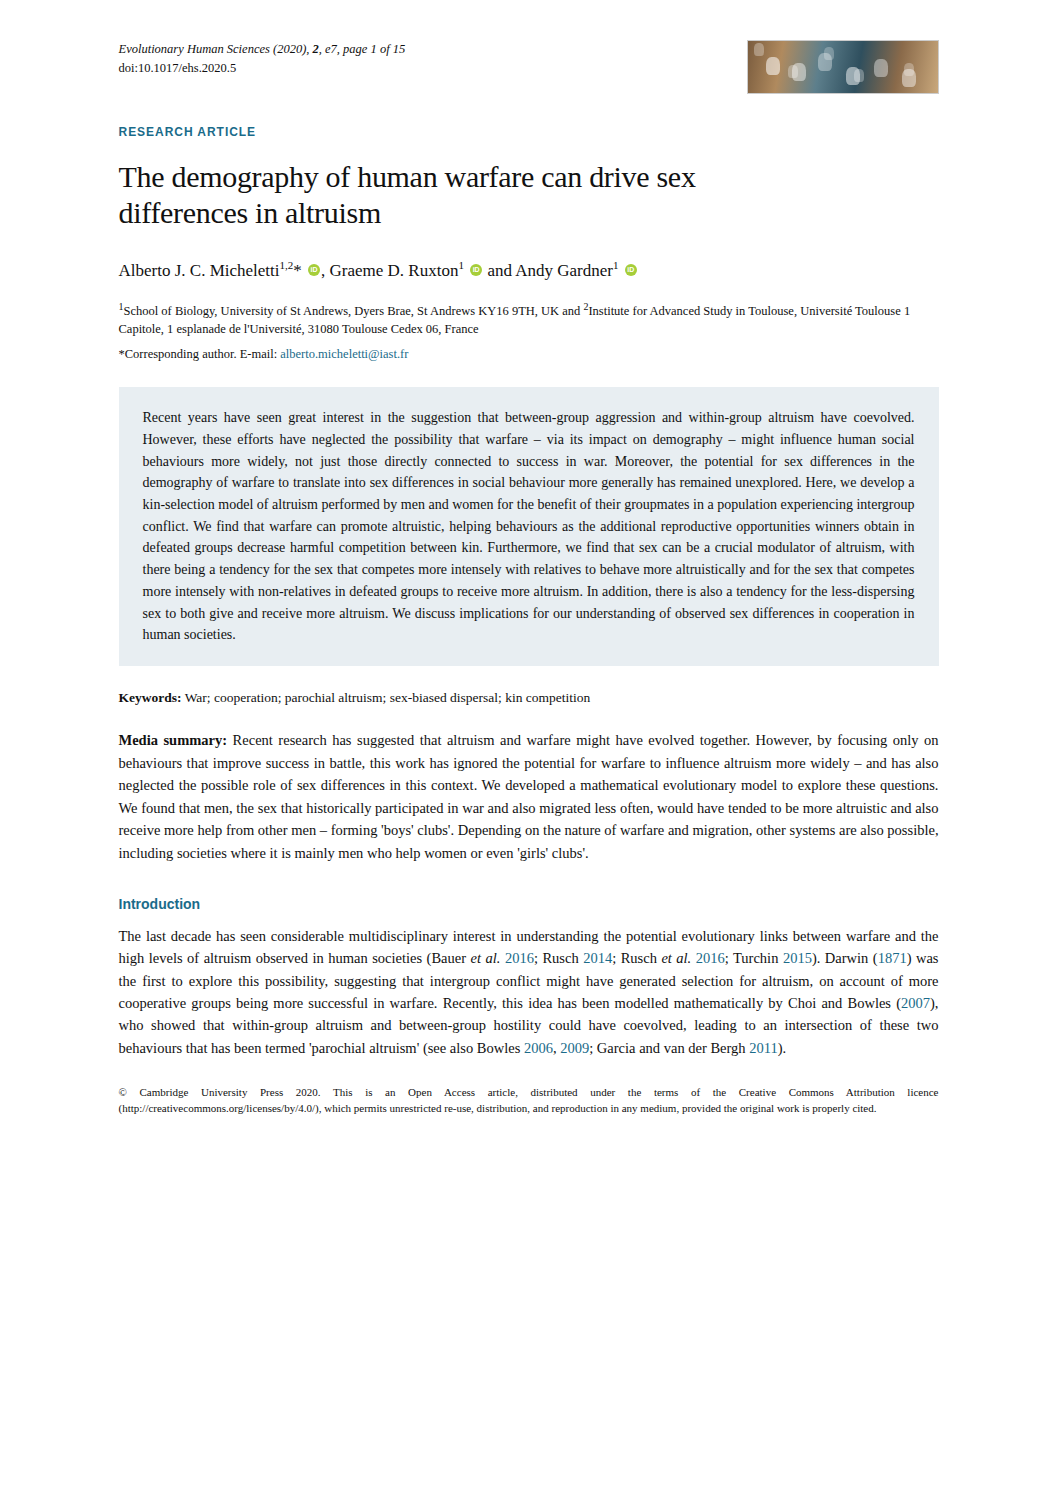Evolutionary Human Sciences (2020), 2, e7, page 1 of 15
doi:10.1017/ehs.2020.5
RESEARCH ARTICLE
The demography of human warfare can drive sex
differences in altruism
Alberto J. C. Micheletti1,2* , Graeme D. Ruxton1 and Andy Gardner1
1School of Biology, University of St Andrews, Dyers Brae, St Andrews KY16 9TH, UK and 2Institute for Advanced Study in Toulouse, Université Toulouse 1 Capitole, 1 esplanade de l'Université, 31080 Toulouse Cedex 06, France
*Corresponding author. E-mail: alberto.micheletti@iast.fr
Recent years have seen great interest in the suggestion that between-group aggression and within-group altruism have coevolved. However, these efforts have neglected the possibility that warfare – via its impact on demography – might influence human social behaviours more widely, not just those directly connected to success in war. Moreover, the potential for sex differences in the demography of warfare to translate into sex differences in social behaviour more generally has remained unexplored. Here, we develop a kin-selection model of altruism performed by men and women for the benefit of their groupmates in a population experiencing intergroup conflict. We find that warfare can promote altruistic, helping behaviours as the additional reproductive opportunities winners obtain in defeated groups decrease harmful competition between kin. Furthermore, we find that sex can be a crucial modulator of altruism, with there being a tendency for the sex that competes more intensely with relatives to behave more altruistically and for the sex that competes more intensely with non-relatives in defeated groups to receive more altruism. In addition, there is also a tendency for the less-dispersing sex to both give and receive more altruism. We discuss implications for our understanding of observed sex differences in cooperation in human societies.
Keywords: War; cooperation; parochial altruism; sex-biased dispersal; kin competition
Media summary: Recent research has suggested that altruism and warfare might have evolved together. However, by focusing only on behaviours that improve success in battle, this work has ignored the potential for warfare to influence altruism more widely – and has also neglected the possible role of sex differences in this context. We developed a mathematical evolutionary model to explore these questions. We found that men, the sex that historically participated in war and also migrated less often, would have tended to be more altruistic and also receive more help from other men – forming 'boys' clubs'. Depending on the nature of warfare and migration, other systems are also possible, including societies where it is mainly men who help women or even 'girls' clubs'.
Introduction
The last decade has seen considerable multidisciplinary interest in understanding the potential evolutionary links between warfare and the high levels of altruism observed in human societies (Bauer et al. 2016; Rusch 2014; Rusch et al. 2016; Turchin 2015). Darwin (1871) was the first to explore this possibility, suggesting that intergroup conflict might have generated selection for altruism, on account of more cooperative groups being more successful in warfare. Recently, this idea has been modelled mathematically by Choi and Bowles (2007), who showed that within-group altruism and between-group hostility could have coevolved, leading to an intersection of these two behaviours that has been termed 'parochial altruism' (see also Bowles 2006, 2009; Garcia and van der Bergh 2011).
© Cambridge University Press 2020. This is an Open Access article, distributed under the terms of the Creative Commons Attribution licence (http://creativecommons.org/licenses/by/4.0/), which permits unrestricted re-use, distribution, and reproduction in any medium, provided the original work is properly cited.